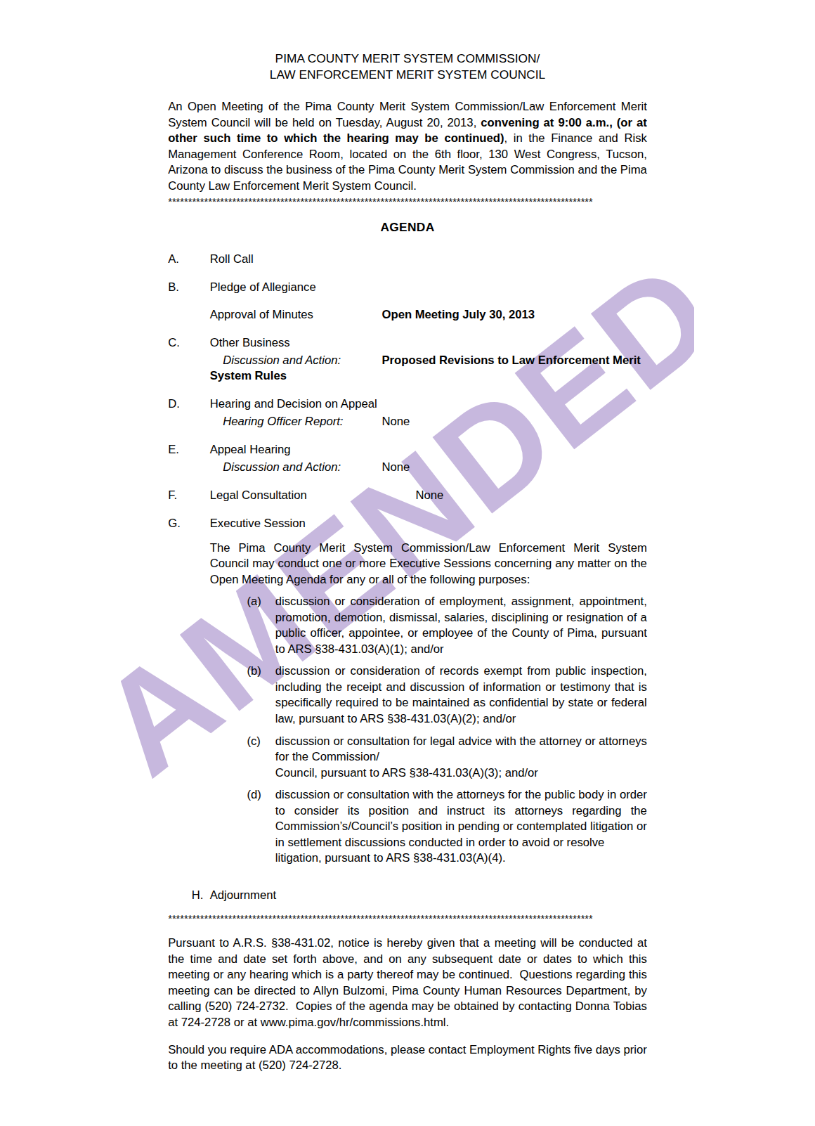AMENDED
PIMA COUNTY MERIT SYSTEM COMMISSION/
LAW ENFORCEMENT MERIT SYSTEM COUNCIL
An Open Meeting of the Pima County Merit System Commission/Law Enforcement Merit System Council will be held on Tuesday, August 20, 2013, convening at 9:00 a.m., (or at other such time to which the hearing may be continued), in the Finance and Risk Management Conference Room, located on the 6th floor, 130 West Congress, Tucson, Arizona to discuss the business of the Pima County Merit System Commission and the Pima County Law Enforcement Merit System Council.
**********************************************************************************************************
AGENDA
| A. | Roll Call |
| B. | Pledge of Allegiance Approval of Minutes Open Meeting July 30, 2013 |
| C. | Other Business Discussion and Action: Proposed Revisions to Law Enforcement Merit System Rules |
| D. | Hearing and Decision on Appeal Hearing Officer Report: None |
| E. | Appeal Hearing Discussion and Action: None |
| F. | Legal Consultation None |
| G. | Executive Session The Pima County Merit System Commission/Law Enforcement Merit System Council may conduct one or more Executive Sessions concerning any matter on the Open Meeting Agenda for any or all of the following purposes: (a) discussion or consideration of employment, assignment, appointment, promotion, demotion, dismissal, salaries, disciplining or resignation of a public officer, appointee, or employee of the County of Pima, pursuant to ARS §38-431.03(A)(1); and/or (b) discussion or consideration of records exempt from public inspection, including the receipt and discussion of information or testimony that is specifically required to be maintained as confidential by state or federal law, pursuant to ARS §38-431.03(A)(2); and/or (c) discussion or consultation for legal advice with the attorney or attorneys for the Commission/ Council, pursuant to ARS §38-431.03(A)(3); and/or (d) discussion or consultation with the attorneys for the public body in order to consider its position and instruct its attorneys regarding the Commission’s/Council’s position in pending or contemplated litigation or in settlement discussions conducted in order to avoid or resolve litigation, pursuant to ARS §38-431.03(A)(4). |
H. Adjournment
**********************************************************************************************************
Pursuant to A.R.S. §38-431.02, notice is hereby given that a meeting will be conducted at the time and date set forth above, and on any subsequent date or dates to which this meeting or any hearing which is a party thereof may be continued. Questions regarding this meeting can be directed to Allyn Bulzomi, Pima County Human Resources Department, by calling (520) 724-2732. Copies of the agenda may be obtained by contacting Donna Tobias at 724-2728 or at www.pima.gov/hr/commissions.html.
Should you require ADA accommodations, please contact Employment Rights five days prior to the meeting at (520) 724-2728.